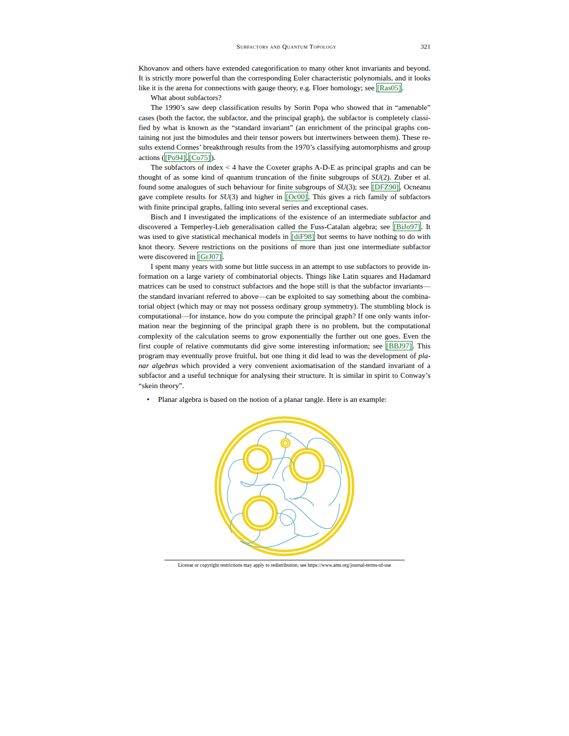Subfactors and Quantum Topology 321
Khovanov and others have extended categorification to many other knot invariants and beyond. It is strictly more powerful than the corresponding Euler characteristic polynomials, and it looks like it is the arena for connections with gauge theory, e.g. Floer homology; see [Ras05].
What about subfactors?
The 1990’s saw deep classification results by Sorin Popa who showed that in “amenable” cases (both the factor, the subfactor, and the principal graph), the subfactor is completely classified by what is known as the “standard invariant” (an enrichment of the principal graphs containing not just the bimodules and their tensor powers but intertwiners between them). These results extend Connes’ breakthrough results from the 1970’s classifying automorphisms and group actions ([Po94],[Co75]).
The subfactors of index < 4 have the Coxeter graphs A-D-E as principal graphs and can be thought of as some kind of quantum truncation of the finite subgroups of SU(2). Zuber et al. found some analogues of such behaviour for finite subgroups of SU(3); see [DFZ90]. Ocneanu gave complete results for SU(3) and higher in [Oc00]. This gives a rich family of subfactors with finite principal graphs, falling into several series and exceptional cases.
Bisch and I investigated the implications of the existence of an intermediate subfactor and discovered a Temperley-Lieb generalisation called the Fuss-Catalan algebra; see [BiJo97]. It was used to give statistical mechanical models in [diF98] but seems to have nothing to do with knot theory. Severe restrictions on the positions of more than just one intermediate subfactor were discovered in [GrJ07].
I spent many years with some but little success in an attempt to use subfactors to provide information on a large variety of combinatorial objects. Things like Latin squares and Hadamard matrices can be used to construct subfactors and the hope still is that the subfactor invariants—the standard invariant referred to above—can be exploited to say something about the combinatorial object (which may or may not possess ordinary group symmetry). The stumbling block is computational—for instance, how do you compute the principal graph? If one only wants information near the beginning of the principal graph there is no problem, but the computational complexity of the calculation seems to grow exponentially the further out one goes. Even the first couple of relative commutants did give some interesting information; see [BBJ97]. This program may eventually prove fruitful, but one thing it did lead to was the development of planar algebras which provided a very convenient axiomatisation of the standard invariant of a subfactor and a useful technique for analysing their structure. It is similar in spirit to Conway’s “skein theory”.
Planar algebra is based on the notion of a planar tangle. Here is an example:
License or copyright restrictions may apply to redistribution; see https://www.ams.org/journal-terms-of-use